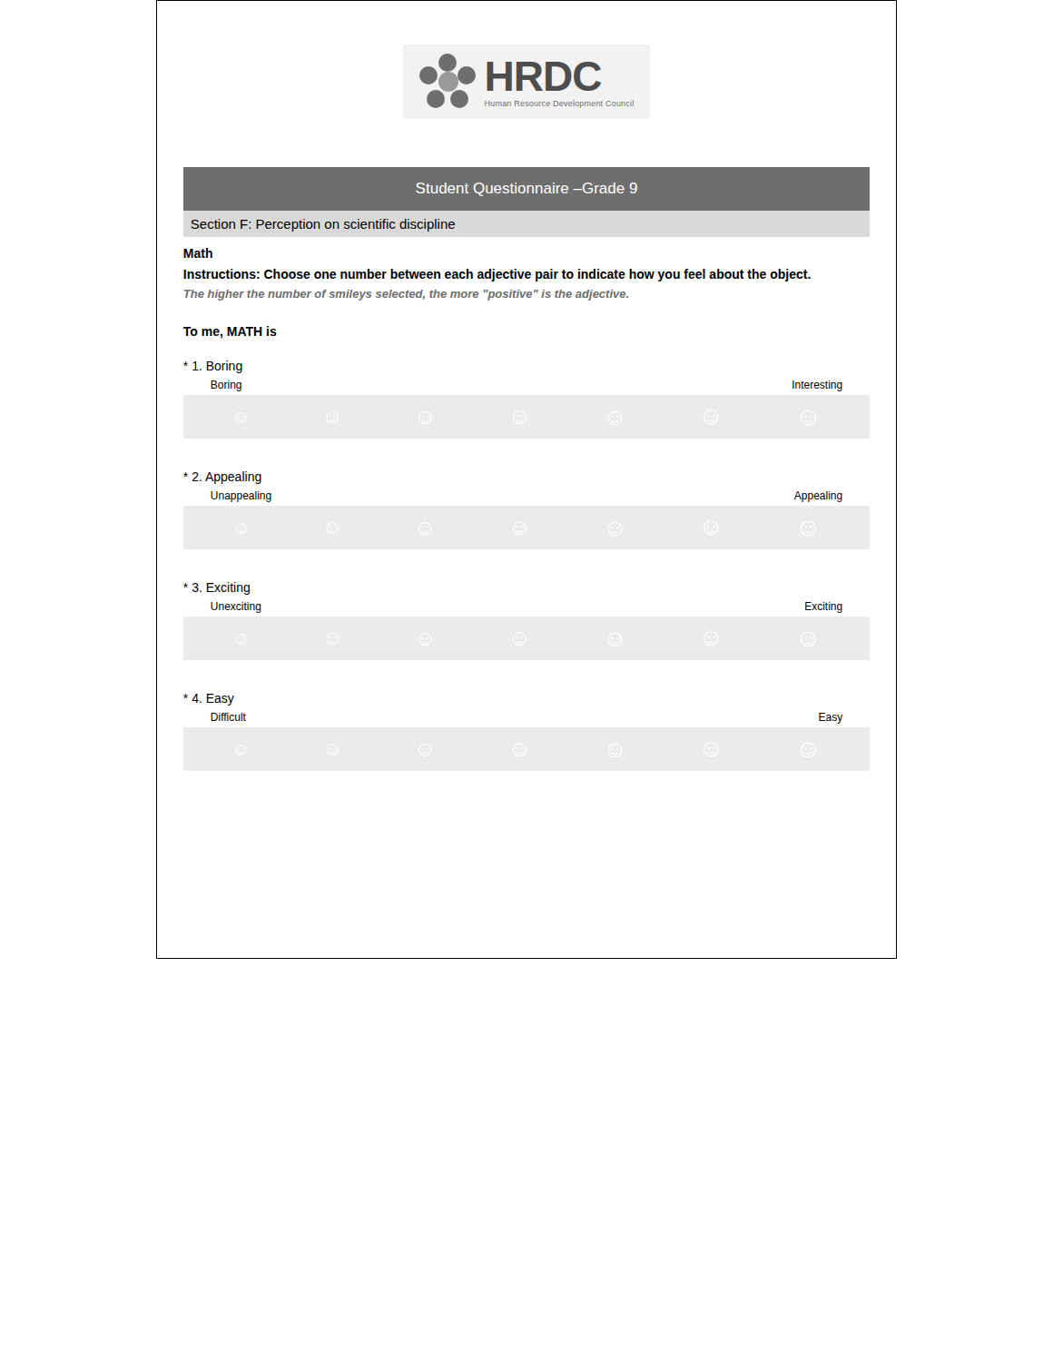HRDC
Human Resource Development Council
Student Questionnaire –Grade 9
Section F: Perception on scientific discipline
Math
Instructions: Choose one number between each adjective pair to indicate how you feel about the object.
The higher the number of smileys selected, the more "positive" is the adjective.
To me, MATH is
* 1. Boring
Boring Interesting
☺ ☺ ☺ ☺ ☺ ☺ ☺
* 2. Appealing
Unappealing Appealing
☺ ☺ ☺ ☺ ☺ ☺ ☺
* 3. Exciting
Unexciting Exciting
☺ ☺ ☺ ☺ ☺ ☺ ☺
* 4. Easy
Difficult Easy
☺ ☺ ☺ ☺ ☺ ☺ ☺